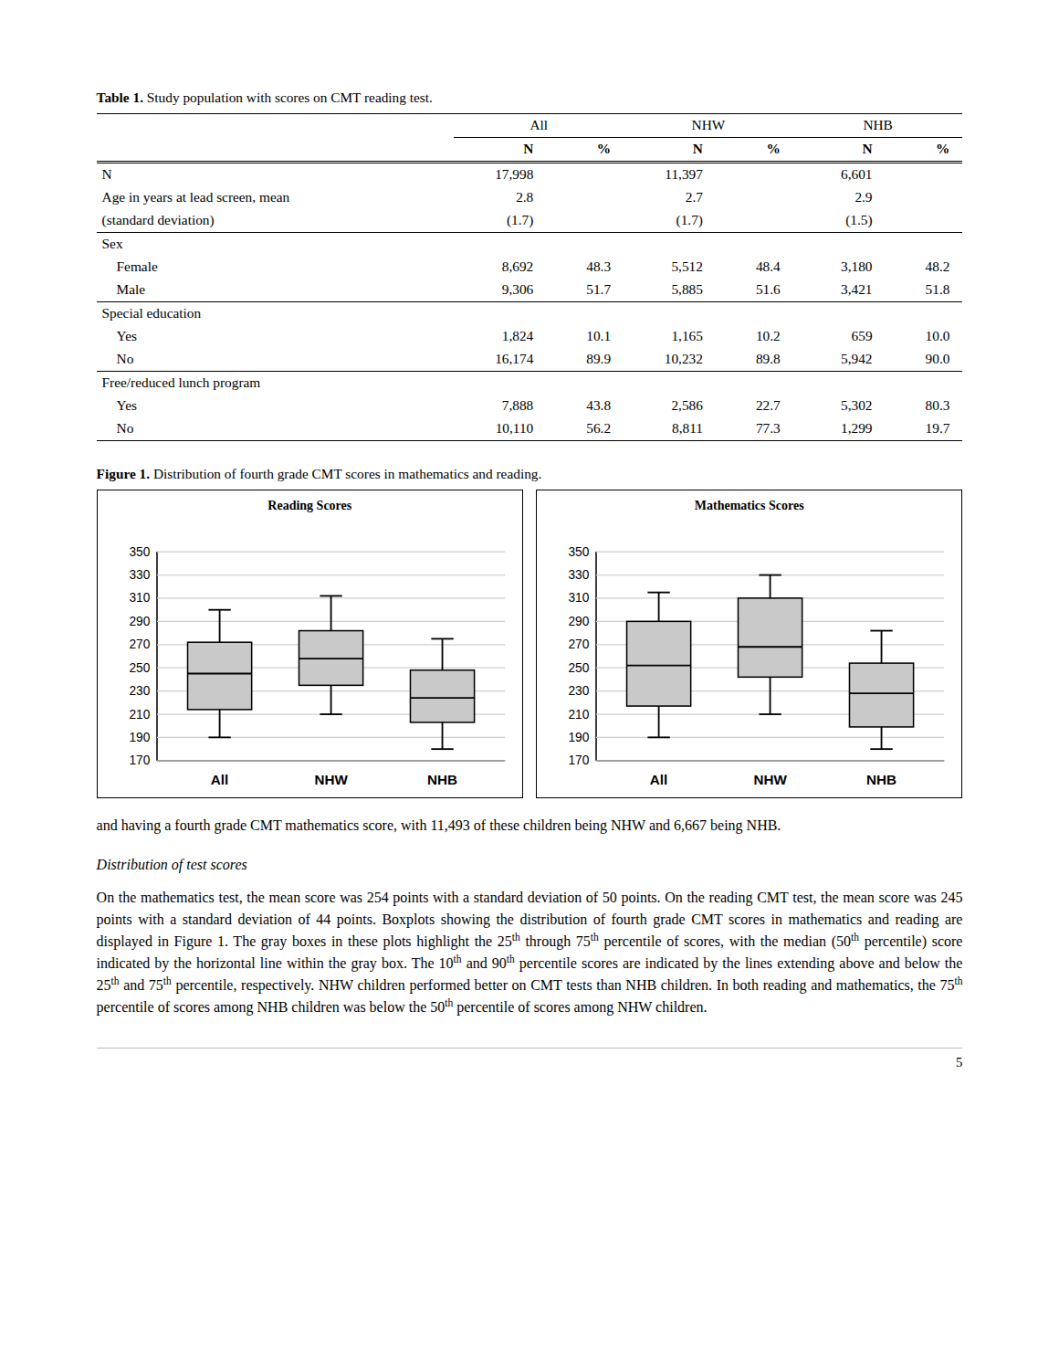Table 1. Study population with scores on CMT reading test.
| | All | NHW | NHB |
| --- | --- | --- | --- |
| | N | % | N | % | N | % |
| N | 17,998 | | 11,397 | | 6,601 | |
| Age in years at lead screen, mean | 2.8 | | 2.7 | | 2.9 | |
| (standard deviation) | (1.7) | | (1.7) | | (1.5) | |
| Sex | | | | | | |
| Female | 8,692 | 48.3 | 5,512 | 48.4 | 3,180 | 48.2 |
| Male | 9,306 | 51.7 | 5,885 | 51.6 | 3,421 | 51.8 |
| Special education | | | | | | |
| Yes | 1,824 | 10.1 | 1,165 | 10.2 | 659 | 10.0 |
| No | 16,174 | 89.9 | 10,232 | 89.8 | 5,942 | 90.0 |
| Free/reduced lunch program | | | | | | |
| Yes | 7,888 | 43.8 | 2,586 | 22.7 | 5,302 | 80.3 |
| No | 10,110 | 56.2 | 8,811 | 77.3 | 1,299 | 19.7 |
Figure 1. Distribution of fourth grade CMT scores in mathematics and reading.
Reading Scores
170 190 210 230 250 270 290 310 330 350 All NHW NHB
Mathematics Scores
170 190 210 230 250 270 290 310 330 350 All NHW NHB
and having a fourth grade CMT mathematics score, with 11,493 of these children being NHW and 6,667 being NHB.
Distribution of test scores
On the mathematics test, the mean score was 254 points with a standard deviation of 50 points. On the reading CMT test, the mean score was 245 points with a standard deviation of 44 points. Boxplots showing the distribution of fourth grade CMT scores in mathematics and reading are displayed in Figure 1. The gray boxes in these plots highlight the 25th through 75th percentile of scores, with the median (50th percentile) score indicated by the horizontal line within the gray box. The 10th and 90th percentile scores are indicated by the lines extending above and below the 25th and 75th percentile, respectively. NHW children performed better on CMT tests than NHB children. In both reading and mathematics, the 75th percentile of scores among NHB children was below the 50th percentile of scores among NHW children.
5